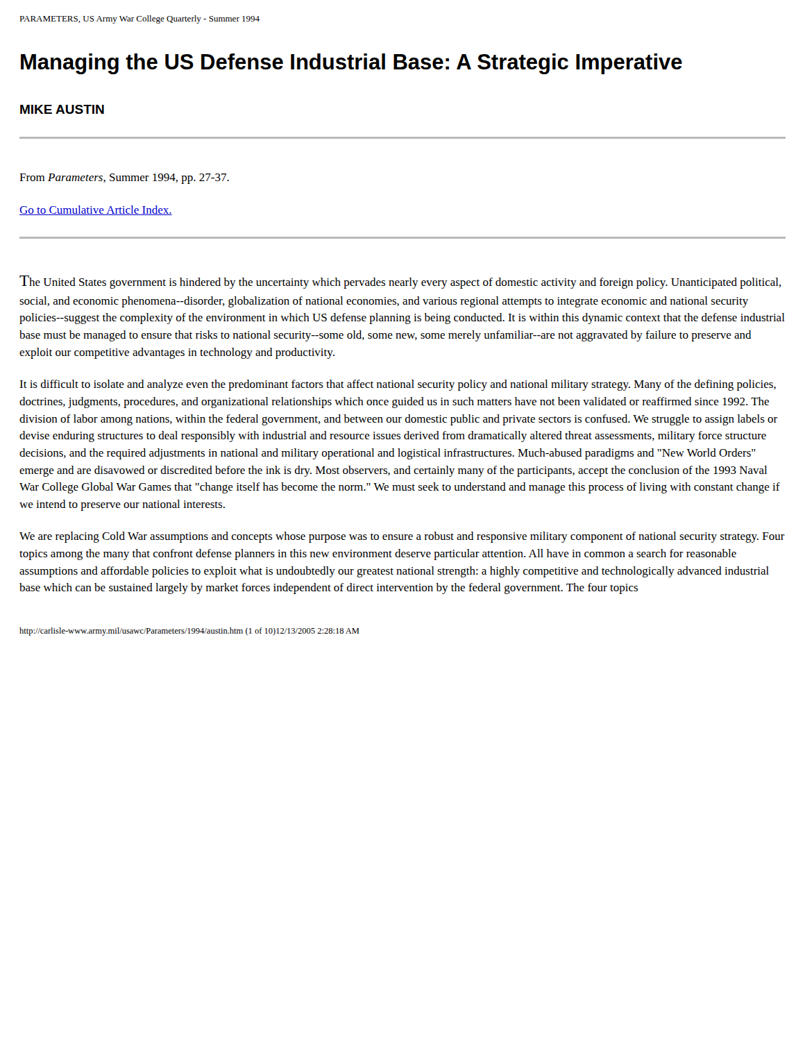PARAMETERS, US Army War College Quarterly - Summer 1994
Managing the US Defense Industrial Base: A Strategic Imperative
MIKE AUSTIN
From Parameters, Summer 1994, pp. 27-37.
Go to Cumulative Article Index.
The United States government is hindered by the uncertainty which pervades nearly every aspect of domestic activity and foreign policy. Unanticipated political, social, and economic phenomena--disorder, globalization of national economies, and various regional attempts to integrate economic and national security policies--suggest the complexity of the environment in which US defense planning is being conducted. It is within this dynamic context that the defense industrial base must be managed to ensure that risks to national security--some old, some new, some merely unfamiliar--are not aggravated by failure to preserve and exploit our competitive advantages in technology and productivity.
It is difficult to isolate and analyze even the predominant factors that affect national security policy and national military strategy. Many of the defining policies, doctrines, judgments, procedures, and organizational relationships which once guided us in such matters have not been validated or reaffirmed since 1992. The division of labor among nations, within the federal government, and between our domestic public and private sectors is confused. We struggle to assign labels or devise enduring structures to deal responsibly with industrial and resource issues derived from dramatically altered threat assessments, military force structure decisions, and the required adjustments in national and military operational and logistical infrastructures. Much-abused paradigms and "New World Orders" emerge and are disavowed or discredited before the ink is dry. Most observers, and certainly many of the participants, accept the conclusion of the 1993 Naval War College Global War Games that "change itself has become the norm." We must seek to understand and manage this process of living with constant change if we intend to preserve our national interests.
We are replacing Cold War assumptions and concepts whose purpose was to ensure a robust and responsive military component of national security strategy. Four topics among the many that confront defense planners in this new environment deserve particular attention. All have in common a search for reasonable assumptions and affordable policies to exploit what is undoubtedly our greatest national strength: a highly competitive and technologically advanced industrial base which can be sustained largely by market forces independent of direct intervention by the federal government. The four topics
http://carlisle-www.army.mil/usawc/Parameters/1994/austin.htm (1 of 10)12/13/2005 2:28:18 AM